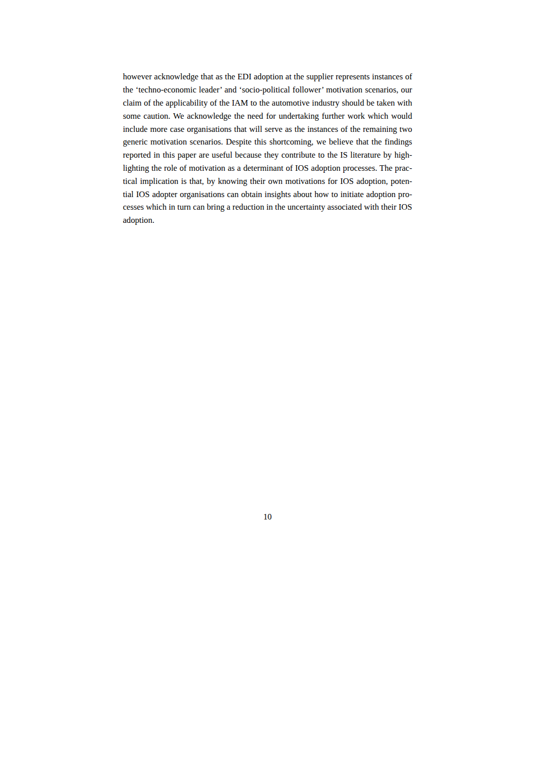however acknowledge that as the EDI adoption at the supplier represents instances of the ‘techno-economic leader’ and ‘socio-political follower’ motivation scenarios, our claim of the applicability of the IAM to the automotive industry should be taken with some caution. We acknowledge the need for undertaking further work which would include more case organisations that will serve as the instances of the remaining two generic motivation scenarios. Despite this shortcoming, we believe that the findings reported in this paper are useful because they contribute to the IS literature by highlighting the role of motivation as a determinant of IOS adoption processes. The practical implication is that, by knowing their own motivations for IOS adoption, potential IOS adopter organisations can obtain insights about how to initiate adoption processes which in turn can bring a reduction in the uncertainty associated with their IOS adoption.
10